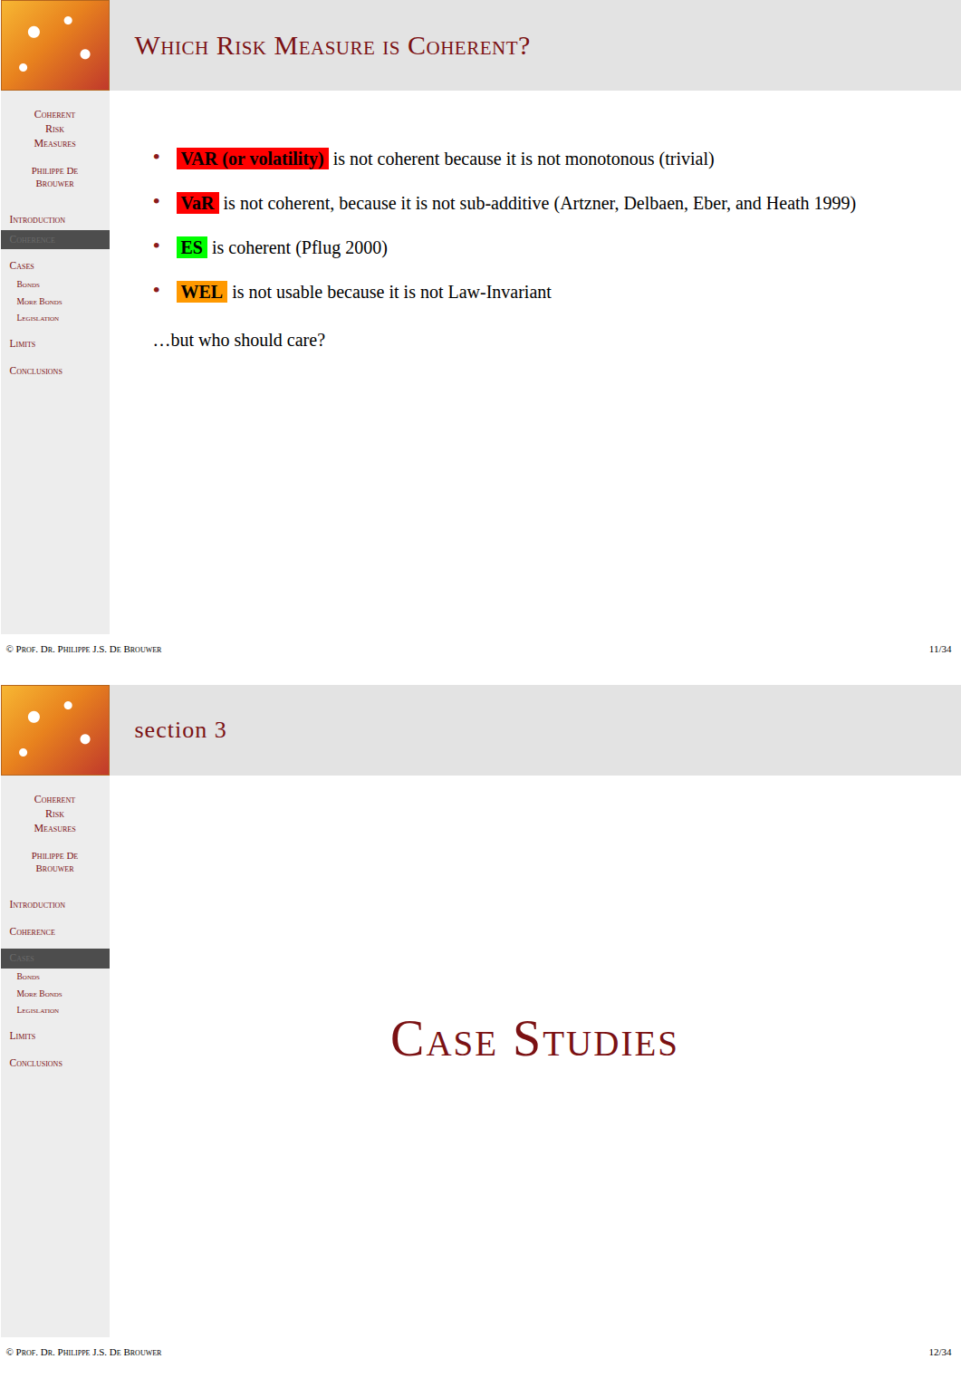Which Risk Measure is Coherent?
Coherent
Risk
Measures
Philippe De
Brouwer
Introduction
Coherence
Cases
Bonds
More Bonds
Legislation
Limits
Conclusions
VAR (or volatility) is not coherent because it is not monotonous (trivial)
VaR is not coherent, because it is not sub-additive (Artzner, Delbaen, Eber, and Heath 1999)
ES is coherent (Pflug 2000)
WEL is not usable because it is not Law-Invariant
…but who should care?
© Prof. Dr. Philippe J.S. De Brouwer
11/34
section 3
Coherent
Risk
Measures
Philippe De
Brouwer
Introduction
Coherence
Cases
Bonds
More Bonds
Legislation
Limits
Conclusions
Case Studies
© Prof. Dr. Philippe J.S. De Brouwer
12/34